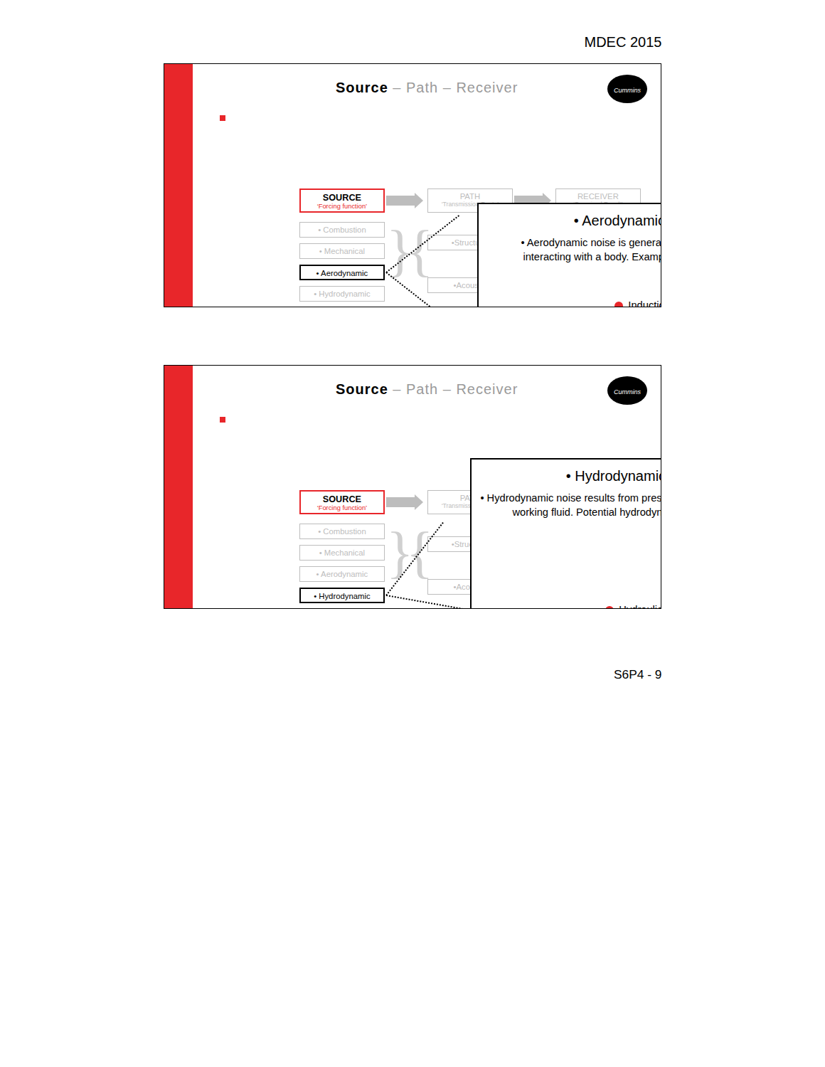MDEC 2015
Source – Path – Receiver
Cummins
SOURCE
‘Forcing function’
PATH
‘Transmission Route’
RECEIVER
‘Perceived Result’
• Combustion
• Mechanical
• Aerodynamic
• Hydrodynamic
}
{
•Structural
•Acoustic
}
{
•Noise
•Vibration
• Aerodynamic
• Aerodynamic noise is generated by air flowing or interacting with a body. Examples of aerodynamic sources include:
Cooling fans
Induction and exhaust flow
Turbocharger blade pass
Source – Path – Receiver
Cummins
SOURCE
‘Forcing function’
PATH
‘Transmission Route’
RECEIVER
‘Perceived Result’
• Combustion
• Mechanical
• Aerodynamic
• Hydrodynamic
}
{
•Structural
•Acoustic
}
{
•Noise
•Vibration
• Hydrodynamic
• Hydrodynamic noise results from pressure pulsations in a working fluid. Potential hydrodynamic noise sources include:
Fuel system
Lube system
Cooling system
Bearings
Hydraulic pumps and motors
S6P4 - 9